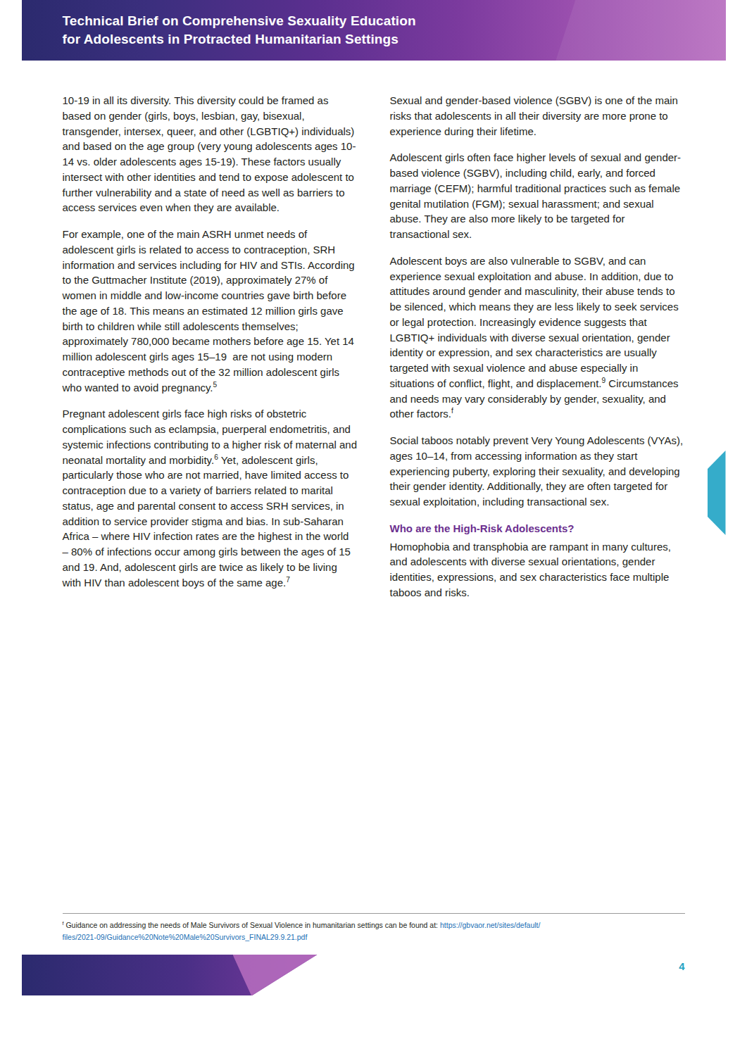Technical Brief on Comprehensive Sexuality Education
for Adolescents in Protracted Humanitarian Settings
10-19 in all its diversity. This diversity could be framed as based on gender (girls, boys, lesbian, gay, bisexual, transgender, intersex, queer, and other (LGBTIQ+) individuals) and based on the age group (very young adolescents ages 10-14 vs. older adolescents ages 15-19). These factors usually intersect with other identities and tend to expose adolescent to further vulnerability and a state of need as well as barriers to access services even when they are available.
For example, one of the main ASRH unmet needs of adolescent girls is related to access to contraception, SRH information and services including for HIV and STIs. According to the Guttmacher Institute (2019), approximately 27% of women in middle and low-income countries gave birth before the age of 18. This means an estimated 12 million girls gave birth to children while still adolescents themselves; approximately 780,000 became mothers before age 15. Yet 14 million adolescent girls ages 15–19 are not using modern contraceptive methods out of the 32 million adolescent girls who wanted to avoid pregnancy.5
Pregnant adolescent girls face high risks of obstetric complications such as eclampsia, puerperal endometritis, and systemic infections contributing to a higher risk of maternal and neonatal mortality and morbidity.6 Yet, adolescent girls, particularly those who are not married, have limited access to contraception due to a variety of barriers related to marital status, age and parental consent to access SRH services, in addition to service provider stigma and bias. In sub-Saharan Africa – where HIV infection rates are the highest in the world – 80% of infections occur among girls between the ages of 15 and 19. And, adolescent girls are twice as likely to be living with HIV than adolescent boys of the same age.7
Sexual and gender-based violence (SGBV) is one of the main risks that adolescents in all their diversity are more prone to experience during their lifetime.
Adolescent girls often face higher levels of sexual and gender-based violence (SGBV), including child, early, and forced marriage (CEFM); harmful traditional practices such as female genital mutilation (FGM); sexual harassment; and sexual abuse. They are also more likely to be targeted for transactional sex.
Adolescent boys are also vulnerable to SGBV, and can experience sexual exploitation and abuse. In addition, due to attitudes around gender and masculinity, their abuse tends to be silenced, which means they are less likely to seek services or legal protection. Increasingly evidence suggests that LGBTIQ+ individuals with diverse sexual orientation, gender identity or expression, and sex characteristics are usually targeted with sexual violence and abuse especially in situations of conflict, flight, and displacement.9 Circumstances and needs may vary considerably by gender, sexuality, and other factors.f
Social taboos notably prevent Very Young Adolescents (VYAs), ages 10–14, from accessing information as they start experiencing puberty, exploring their sexuality, and developing their gender identity. Additionally, they are often targeted for sexual exploitation, including transactional sex.
Who are the High-Risk Adolescents?
Homophobia and transphobia are rampant in many cultures, and adolescents with diverse sexual orientations, gender identities, expressions, and sex characteristics face multiple taboos and risks.
f Guidance on addressing the needs of Male Survivors of Sexual Violence in humanitarian settings can be found at: https://gbvaor.net/sites/default/
files/2021-09/Guidance%20Note%20Male%20Survivors_FINAL29.9.21.pdf
4